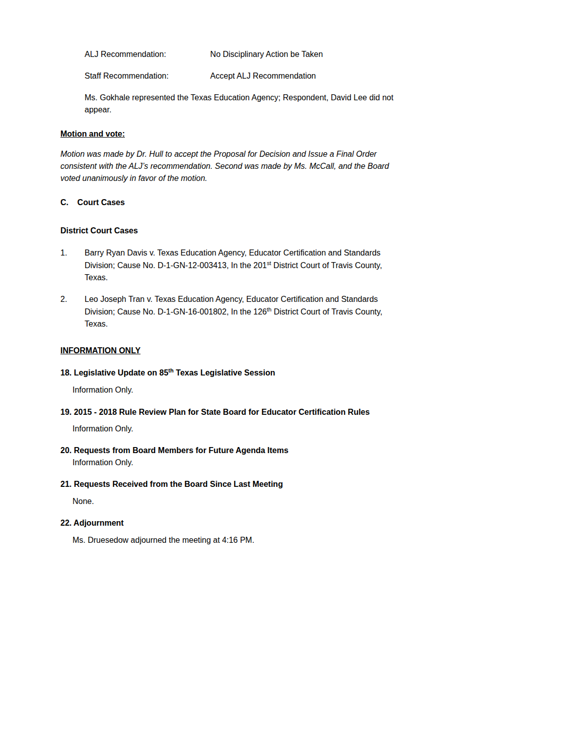ALJ Recommendation: No Disciplinary Action be Taken
Staff Recommendation: Accept ALJ Recommendation
Ms. Gokhale represented the Texas Education Agency; Respondent, David Lee did not appear.
Motion and vote:
Motion was made by Dr. Hull to accept the Proposal for Decision and Issue a Final Order consistent with the ALJ’s recommendation. Second was made by Ms. McCall, and the Board voted unanimously in favor of the motion.
C. Court Cases
District Court Cases
1.
Barry Ryan Davis v. Texas Education Agency, Educator Certification and Standards Division; Cause No. D-1-GN-12-003413, In the 201st District Court of Travis County, Texas.
2.
Leo Joseph Tran v. Texas Education Agency, Educator Certification and Standards Division; Cause No. D-1-GN-16-001802, In the 126th District Court of Travis County, Texas.
INFORMATION ONLY
18. Legislative Update on 85th Texas Legislative Session
Information Only.
19. 2015 - 2018 Rule Review Plan for State Board for Educator Certification Rules
Information Only.
20. Requests from Board Members for Future Agenda Items
Information Only.
21. Requests Received from the Board Since Last Meeting
None.
22. Adjournment
Ms. Druesedow adjourned the meeting at 4:16 PM.